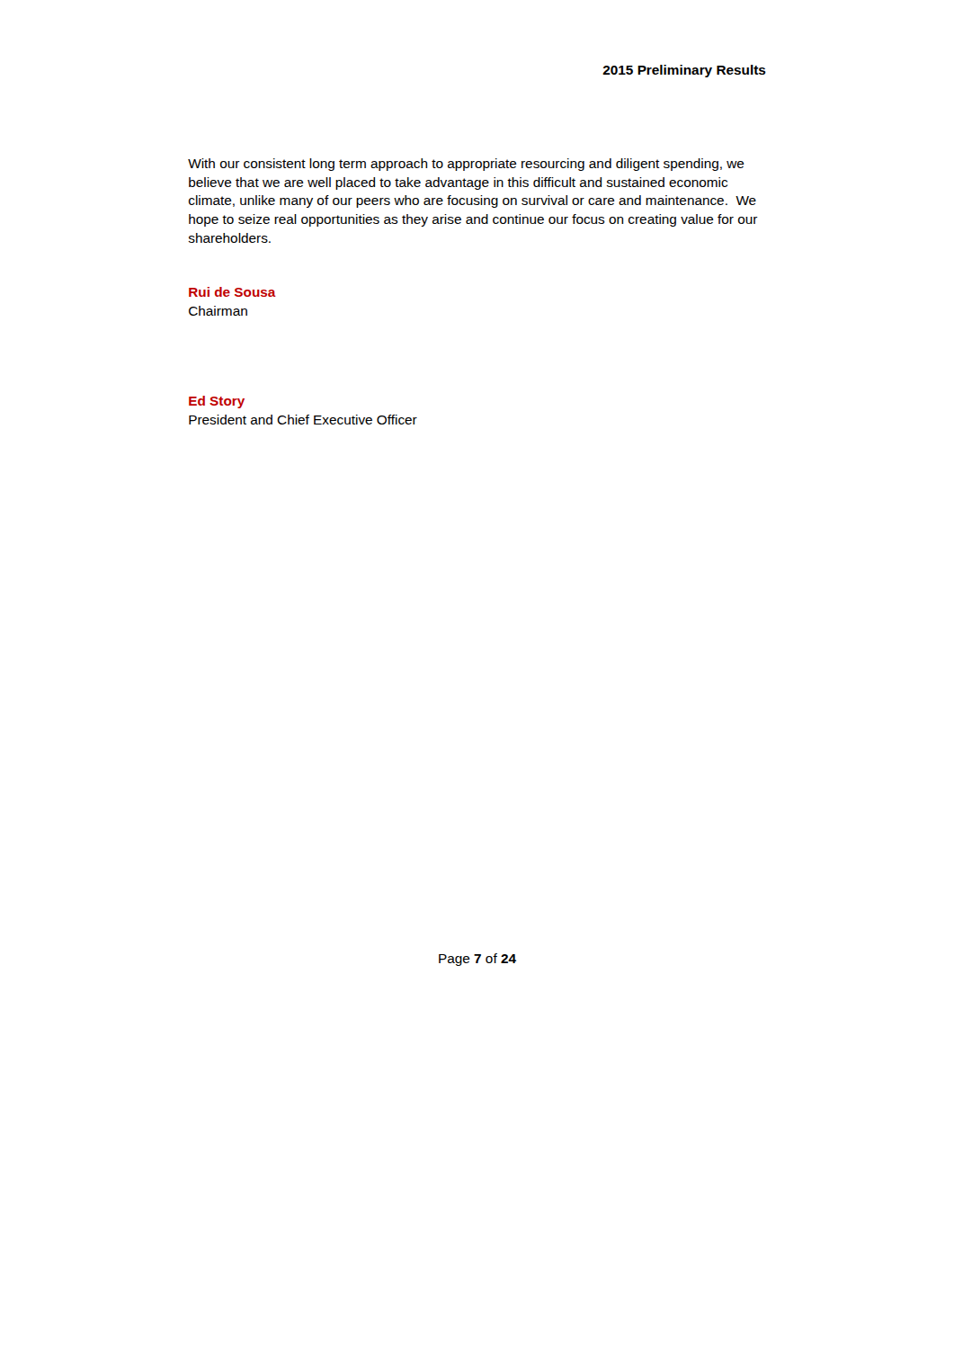2015 Preliminary Results
With our consistent long term approach to appropriate resourcing and diligent spending, we believe that we are well placed to take advantage in this difficult and sustained economic climate, unlike many of our peers who are focusing on survival or care and maintenance. We hope to seize real opportunities as they arise and continue our focus on creating value for our shareholders.
Rui de Sousa
Chairman
Ed Story
President and Chief Executive Officer
Page 7 of 24